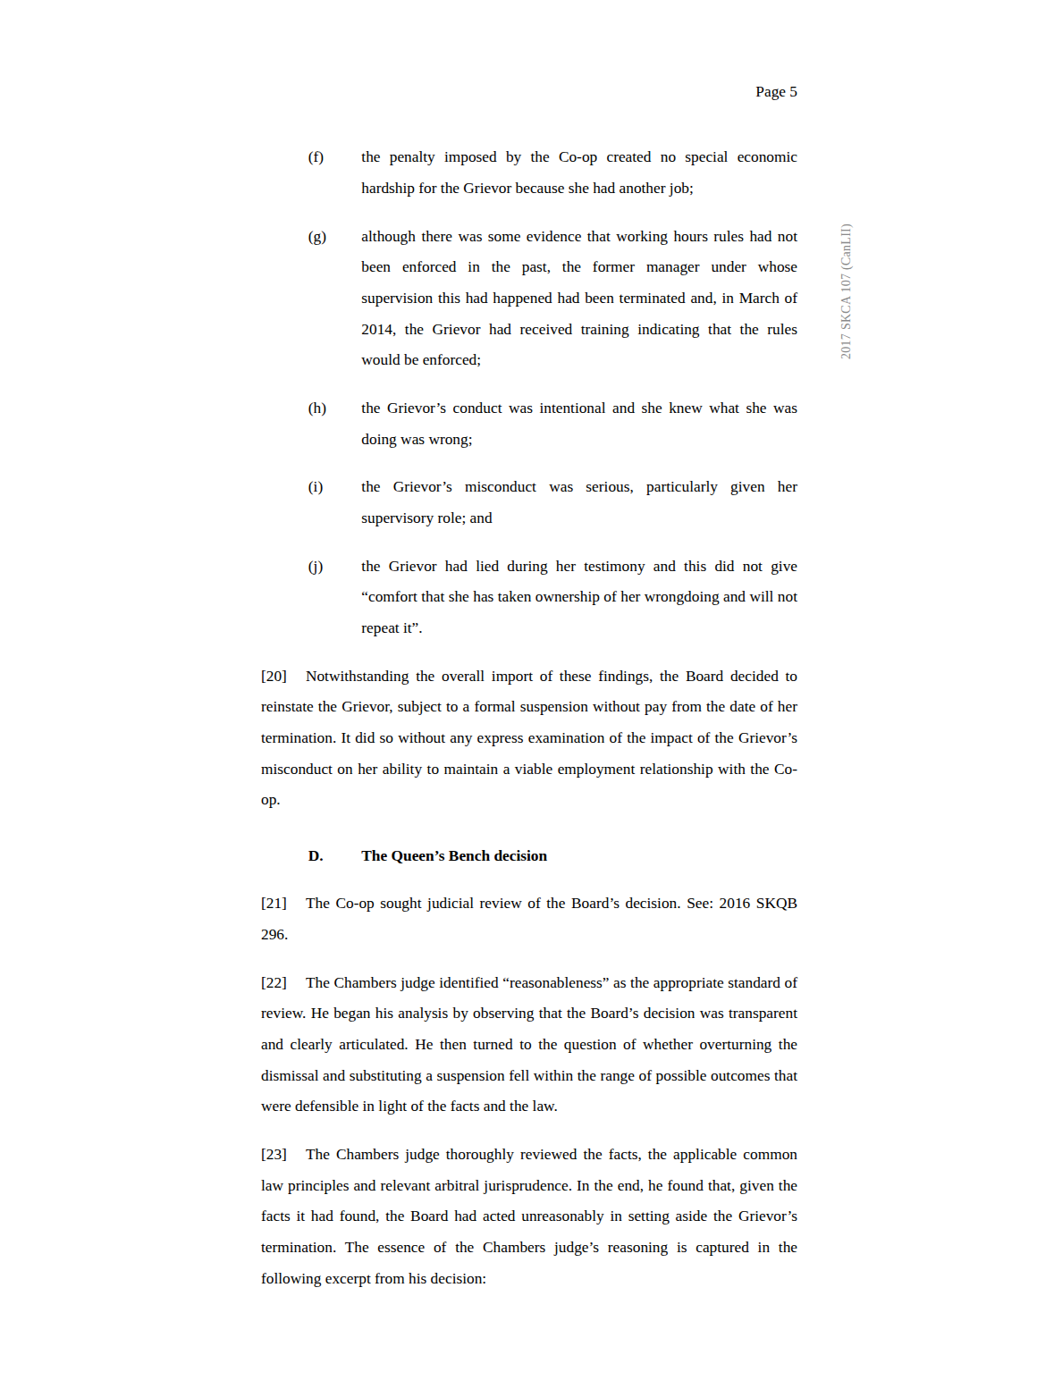Page 5
2017 SKCA 107 (CanLII)
(f) the penalty imposed by the Co-op created no special economic hardship for the Grievor because she had another job;
(g) although there was some evidence that working hours rules had not been enforced in the past, the former manager under whose supervision this had happened had been terminated and, in March of 2014, the Grievor had received training indicating that the rules would be enforced;
(h) the Grievor’s conduct was intentional and she knew what she was doing was wrong;
(i) the Grievor’s misconduct was serious, particularly given her supervisory role; and
(j) the Grievor had lied during her testimony and this did not give “comfort that she has taken ownership of her wrongdoing and will not repeat it”.
[20] Notwithstanding the overall import of these findings, the Board decided to reinstate the Grievor, subject to a formal suspension without pay from the date of her termination. It did so without any express examination of the impact of the Grievor’s misconduct on her ability to maintain a viable employment relationship with the Co-op.
D. The Queen’s Bench decision
[21] The Co-op sought judicial review of the Board’s decision. See: 2016 SKQB 296.
[22] The Chambers judge identified “reasonableness” as the appropriate standard of review. He began his analysis by observing that the Board’s decision was transparent and clearly articulated. He then turned to the question of whether overturning the dismissal and substituting a suspension fell within the range of possible outcomes that were defensible in light of the facts and the law.
[23] The Chambers judge thoroughly reviewed the facts, the applicable common law principles and relevant arbitral jurisprudence. In the end, he found that, given the facts it had found, the Board had acted unreasonably in setting aside the Grievor’s termination. The essence of the Chambers judge’s reasoning is captured in the following excerpt from his decision: